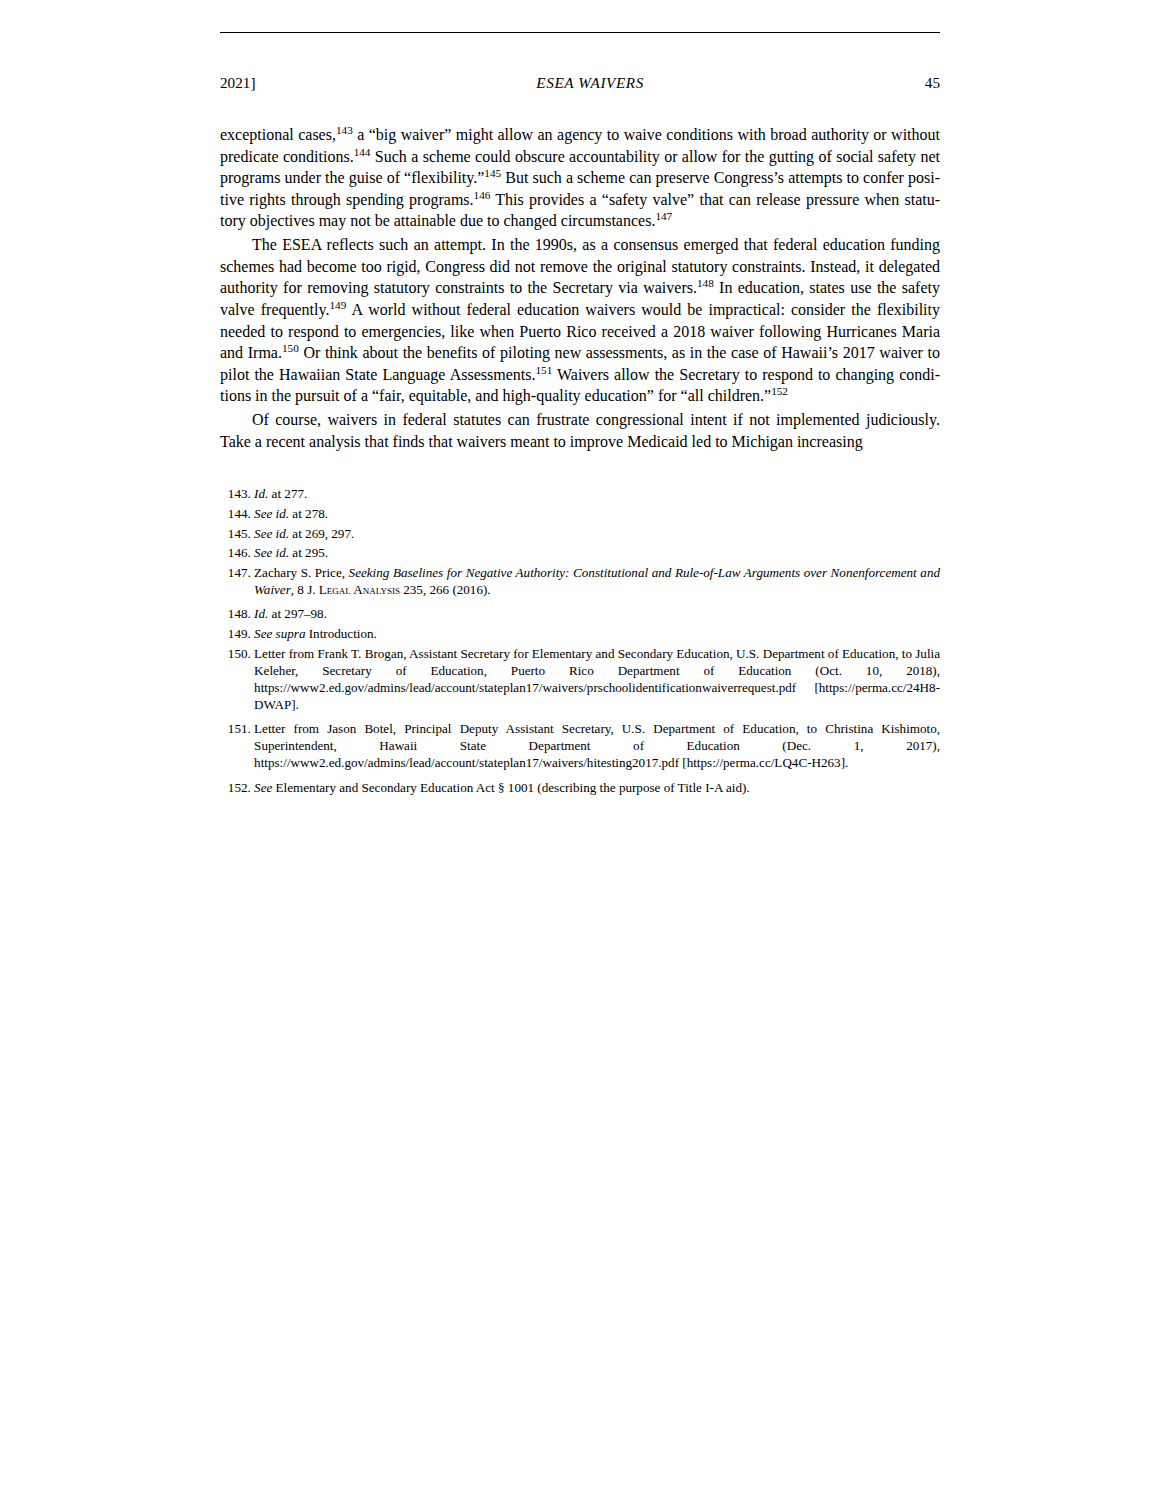2021] ESEA WAIVERS 45
exceptional cases,143 a “big waiver” might allow an agency to waive conditions with broad authority or without predicate conditions.144 Such a scheme could obscure accountability or allow for the gutting of social safety net programs under the guise of “flexibility.”145 But such a scheme can preserve Congress’s attempts to confer positive rights through spending programs.146 This provides a “safety valve” that can release pressure when statutory objectives may not be attainable due to changed circumstances.147
The ESEA reflects such an attempt. In the 1990s, as a consensus emerged that federal education funding schemes had become too rigid, Congress did not remove the original statutory constraints. Instead, it delegated authority for removing statutory constraints to the Secretary via waivers.148 In education, states use the safety valve frequently.149 A world without federal education waivers would be impractical: consider the flexibility needed to respond to emergencies, like when Puerto Rico received a 2018 waiver following Hurricanes Maria and Irma.150 Or think about the benefits of piloting new assessments, as in the case of Hawaii’s 2017 waiver to pilot the Hawaiian State Language Assessments.151 Waivers allow the Secretary to respond to changing conditions in the pursuit of a “fair, equitable, and high-quality education” for “all children.”152
Of course, waivers in federal statutes can frustrate congressional intent if not implemented judiciously. Take a recent analysis that finds that waivers meant to improve Medicaid led to Michigan increasing
Id. at 277.
See id. at 278.
See id. at 269, 297.
See id. at 295.
Zachary S. Price, Seeking Baselines for Negative Authority: Constitutional and Rule-of-Law Arguments over Nonenforcement and Waiver, 8 J. Legal Analysis 235, 266 (2016).
Id. at 297–98.
See supra Introduction.
Letter from Frank T. Brogan, Assistant Secretary for Elementary and Secondary Education, U.S. Department of Education, to Julia Keleher, Secretary of Education, Puerto Rico Department of Education (Oct. 10, 2018), https://www2.ed.gov/admins/lead/account/stateplan17/waivers/prschoolidentificationwaiverrequest.pdf [https://perma.cc/24H8-DWAP].
Letter from Jason Botel, Principal Deputy Assistant Secretary, U.S. Department of Education, to Christina Kishimoto, Superintendent, Hawaii State Department of Education (Dec. 1, 2017), https://www2.ed.gov/admins/lead/account/stateplan17/waivers/hitesting2017.pdf [https://perma.cc/LQ4C-H263].
See Elementary and Secondary Education Act § 1001 (describing the purpose of Title I-A aid).